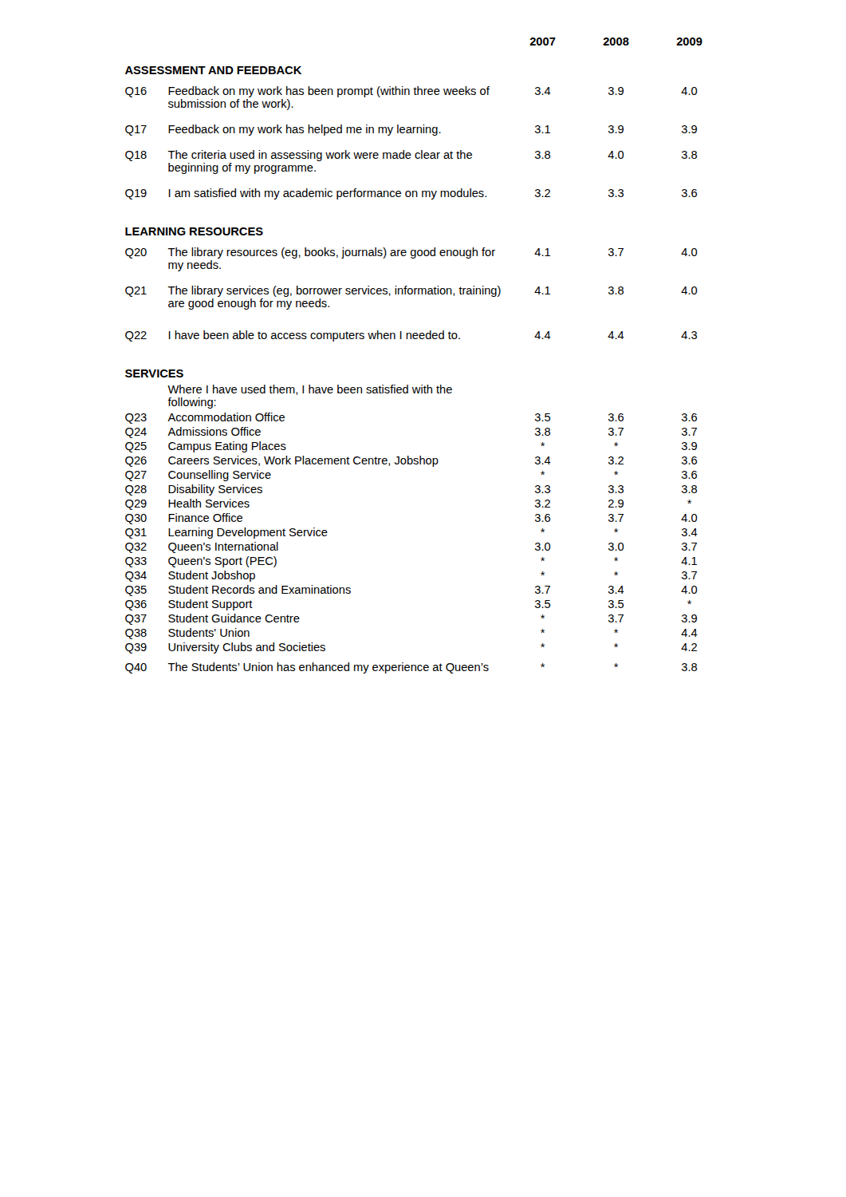| | | 2007 | 2008 | 2009 |
| --- | --- | --- | --- | --- |
| ASSESSMENT AND FEEDBACK |
| Q16 | Feedback on my work has been prompt (within three weeks of submission of the work). | 3.4 | 3.9 | 4.0 |
| Q17 | Feedback on my work has helped me in my learning. | 3.1 | 3.9 | 3.9 |
| Q18 | The criteria used in assessing work were made clear at the beginning of my programme. | 3.8 | 4.0 | 3.8 |
| Q19 | I am satisfied with my academic performance on my modules. | 3.2 | 3.3 | 3.6 |
| LEARNING RESOURCES |
| Q20 | The library resources (eg, books, journals) are good enough for my needs. | 4.1 | 3.7 | 4.0 |
| Q21 | The library services (eg, borrower services, information, training) are good enough for my needs. | 4.1 | 3.8 | 4.0 |
| Q22 | I have been able to access computers when I needed to. | 4.4 | 4.4 | 4.3 |
| SERVICES |
| | Where I have used them, I have been satisfied with the following: | | | |
| Q23 | Accommodation Office | 3.5 | 3.6 | 3.6 |
| Q24 | Admissions Office | 3.8 | 3.7 | 3.7 |
| Q25 | Campus Eating Places | * | * | 3.9 |
| Q26 | Careers Services, Work Placement Centre, Jobshop | 3.4 | 3.2 | 3.6 |
| Q27 | Counselling Service | * | * | 3.6 |
| Q28 | Disability Services | 3.3 | 3.3 | 3.8 |
| Q29 | Health Services | 3.2 | 2.9 | * |
| Q30 | Finance Office | 3.6 | 3.7 | 4.0 |
| Q31 | Learning Development Service | * | * | 3.4 |
| Q32 | Queen's International | 3.0 | 3.0 | 3.7 |
| Q33 | Queen's Sport (PEC) | * | * | 4.1 |
| Q34 | Student Jobshop | * | * | 3.7 |
| Q35 | Student Records and Examinations | 3.7 | 3.4 | 4.0 |
| Q36 | Student Support | 3.5 | 3.5 | * |
| Q37 | Student Guidance Centre | * | 3.7 | 3.9 |
| Q38 | Students' Union | * | * | 4.4 |
| Q39 | University Clubs and Societies | * | * | 4.2 |
| Q40 | The Students’ Union has enhanced my experience at Queen’s | * | * | 3.8 |